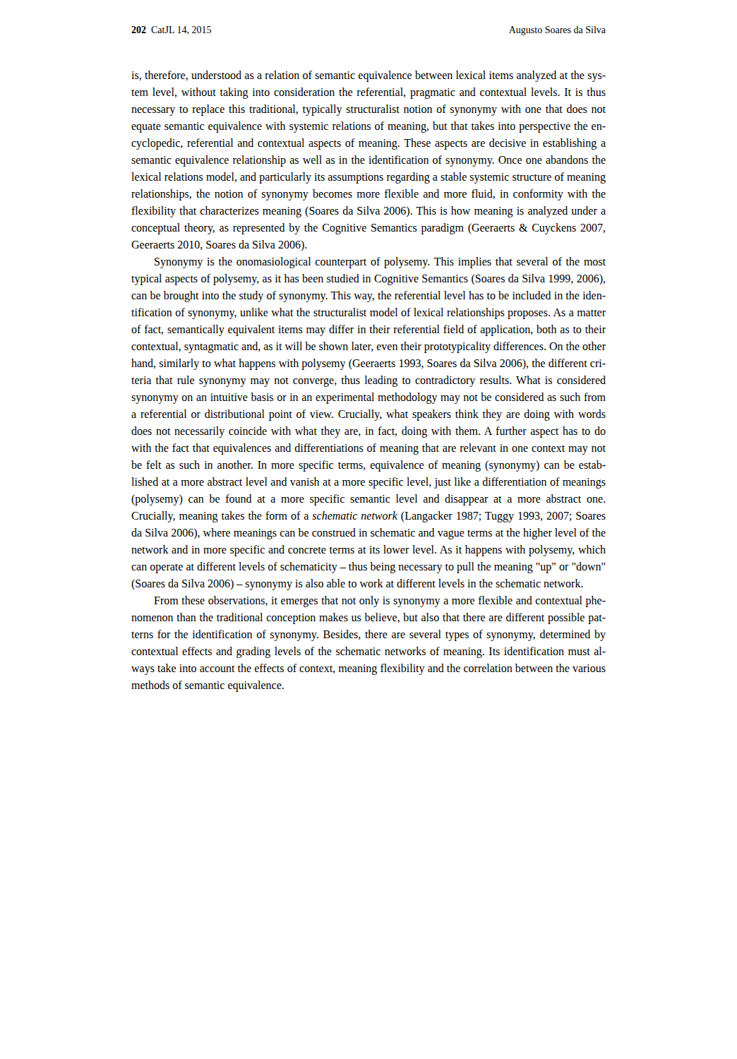202 CatJL 14, 2015 Augusto Soares da Silva
is, therefore, understood as a relation of semantic equivalence between lexical items analyzed at the system level, without taking into consideration the referential, pragmatic and contextual levels. It is thus necessary to replace this traditional, typically structuralist notion of synonymy with one that does not equate semantic equivalence with systemic relations of meaning, but that takes into perspective the encyclopedic, referential and contextual aspects of meaning. These aspects are decisive in establishing a semantic equivalence relationship as well as in the identification of synonymy. Once one abandons the lexical relations model, and particularly its assumptions regarding a stable systemic structure of meaning relationships, the notion of synonymy becomes more flexible and more fluid, in conformity with the flexibility that characterizes meaning (Soares da Silva 2006). This is how meaning is analyzed under a conceptual theory, as represented by the Cognitive Semantics paradigm (Geeraerts & Cuyckens 2007, Geeraerts 2010, Soares da Silva 2006).
Synonymy is the onomasiological counterpart of polysemy. This implies that several of the most typical aspects of polysemy, as it has been studied in Cognitive Semantics (Soares da Silva 1999, 2006), can be brought into the study of synonymy. This way, the referential level has to be included in the identification of synonymy, unlike what the structuralist model of lexical relationships proposes. As a matter of fact, semantically equivalent items may differ in their referential field of application, both as to their contextual, syntagmatic and, as it will be shown later, even their prototypicality differences. On the other hand, similarly to what happens with polysemy (Geeraerts 1993, Soares da Silva 2006), the different criteria that rule synonymy may not converge, thus leading to contradictory results. What is considered synonymy on an intuitive basis or in an experimental methodology may not be considered as such from a referential or distributional point of view. Crucially, what speakers think they are doing with words does not necessarily coincide with what they are, in fact, doing with them. A further aspect has to do with the fact that equivalences and differentiations of meaning that are relevant in one context may not be felt as such in another. In more specific terms, equivalence of meaning (synonymy) can be established at a more abstract level and vanish at a more specific level, just like a differentiation of meanings (polysemy) can be found at a more specific semantic level and disappear at a more abstract one. Crucially, meaning takes the form of a schematic network (Langacker 1987; Tuggy 1993, 2007; Soares da Silva 2006), where meanings can be construed in schematic and vague terms at the higher level of the network and in more specific and concrete terms at its lower level. As it happens with polysemy, which can operate at different levels of schematicity – thus being necessary to pull the meaning "up" or "down" (Soares da Silva 2006) – synonymy is also able to work at different levels in the schematic network.
From these observations, it emerges that not only is synonymy a more flexible and contextual phenomenon than the traditional conception makes us believe, but also that there are different possible patterns for the identification of synonymy. Besides, there are several types of synonymy, determined by contextual effects and grading levels of the schematic networks of meaning. Its identification must always take into account the effects of context, meaning flexibility and the correlation between the various methods of semantic equivalence.